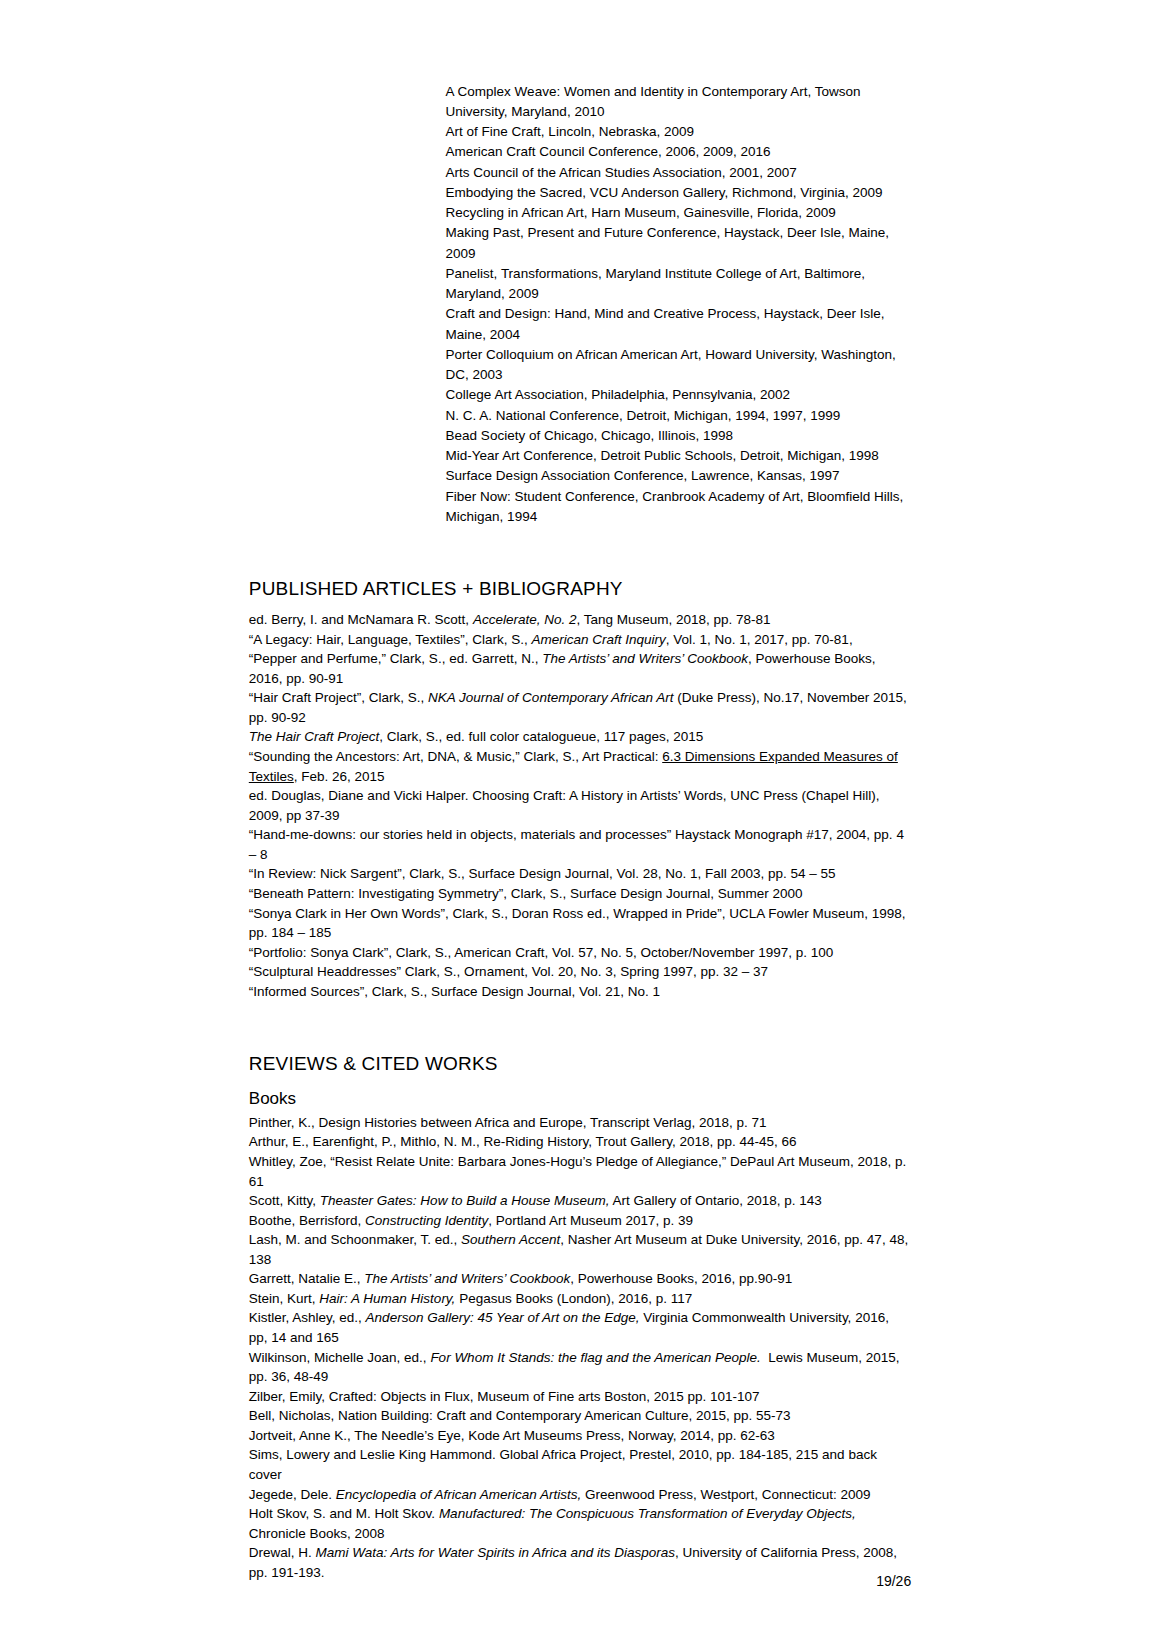A Complex Weave: Women and Identity in Contemporary Art, Towson University, Maryland, 2010
Art of Fine Craft, Lincoln, Nebraska, 2009
American Craft Council Conference, 2006, 2009, 2016
Arts Council of the African Studies Association, 2001, 2007
Embodying the Sacred, VCU Anderson Gallery, Richmond, Virginia, 2009
Recycling in African Art, Harn Museum, Gainesville, Florida, 2009
Making Past, Present and Future Conference, Haystack, Deer Isle, Maine, 2009
Panelist, Transformations, Maryland Institute College of Art, Baltimore, Maryland, 2009
Craft and Design: Hand, Mind and Creative Process, Haystack, Deer Isle, Maine, 2004
Porter Colloquium on African American Art, Howard University, Washington, DC, 2003
College Art Association, Philadelphia, Pennsylvania, 2002
N. C. A. National Conference, Detroit, Michigan, 1994, 1997, 1999
Bead Society of Chicago, Chicago, Illinois, 1998
Mid-Year Art Conference, Detroit Public Schools, Detroit, Michigan, 1998
Surface Design Association Conference, Lawrence, Kansas, 1997
Fiber Now: Student Conference, Cranbrook Academy of Art, Bloomfield Hills, Michigan, 1994
PUBLISHED ARTICLES + BIBLIOGRAPHY
ed. Berry, I. and McNamara R. Scott, Accelerate, No. 2, Tang Museum, 2018, pp. 78-81
“A Legacy: Hair, Language, Textiles”, Clark, S., American Craft Inquiry, Vol. 1, No. 1, 2017, pp. 70-81,
“Pepper and Perfume,” Clark, S., ed. Garrett, N., The Artists’ and Writers’ Cookbook, Powerhouse Books, 2016, pp. 90-91
“Hair Craft Project”, Clark, S., NKA Journal of Contemporary African Art (Duke Press), No.17, November 2015, pp. 90-92
The Hair Craft Project, Clark, S., ed. full color catalogueue, 117 pages, 2015
“Sounding the Ancestors: Art, DNA, & Music,” Clark, S., Art Practical: 6.3 Dimensions Expanded Measures of Textiles, Feb. 26, 2015
ed. Douglas, Diane and Vicki Halper. Choosing Craft: A History in Artists’ Words, UNC Press (Chapel Hill), 2009, pp 37-39
“Hand-me-downs: our stories held in objects, materials and processes” Haystack Monograph #17, 2004, pp. 4 – 8
“In Review: Nick Sargent”, Clark, S., Surface Design Journal, Vol. 28, No. 1, Fall 2003, pp. 54 – 55
“Beneath Pattern: Investigating Symmetry”, Clark, S., Surface Design Journal, Summer 2000
“Sonya Clark in Her Own Words”, Clark, S., Doran Ross ed., Wrapped in Pride”, UCLA Fowler Museum, 1998, pp. 184 – 185
“Portfolio: Sonya Clark”, Clark, S., American Craft, Vol. 57, No. 5, October/November 1997, p. 100
“Sculptural Headdresses” Clark, S., Ornament, Vol. 20, No. 3, Spring 1997, pp. 32 – 37
“Informed Sources”, Clark, S., Surface Design Journal, Vol. 21, No. 1
REVIEWS & CITED WORKS
Books
Pinther, K., Design Histories between Africa and Europe, Transcript Verlag, 2018, p. 71
Arthur, E., Earenfight, P., Mithlo, N. M., Re-Riding History, Trout Gallery, 2018, pp. 44-45, 66
Whitley, Zoe, “Resist Relate Unite: Barbara Jones-Hogu’s Pledge of Allegiance,” DePaul Art Museum, 2018, p. 61
Scott, Kitty, Theaster Gates: How to Build a House Museum, Art Gallery of Ontario, 2018, p. 143
Boothe, Berrisford, Constructing Identity, Portland Art Museum 2017, p. 39
Lash, M. and Schoonmaker, T. ed., Southern Accent, Nasher Art Museum at Duke University, 2016, pp. 47, 48, 138
Garrett, Natalie E., The Artists’ and Writers’ Cookbook, Powerhouse Books, 2016, pp.90-91
Stein, Kurt, Hair: A Human History, Pegasus Books (London), 2016, p. 117
Kistler, Ashley, ed., Anderson Gallery: 45 Year of Art on the Edge, Virginia Commonwealth University, 2016, pp, 14 and 165
Wilkinson, Michelle Joan, ed., For Whom It Stands: the flag and the American People. Lewis Museum, 2015, pp. 36, 48-49
Zilber, Emily, Crafted: Objects in Flux, Museum of Fine arts Boston, 2015 pp. 101-107
Bell, Nicholas, Nation Building: Craft and Contemporary American Culture, 2015, pp. 55-73
Jortveit, Anne K., The Needle’s Eye, Kode Art Museums Press, Norway, 2014, pp. 62-63
Sims, Lowery and Leslie King Hammond. Global Africa Project, Prestel, 2010, pp. 184-185, 215 and back cover
Jegede, Dele. Encyclopedia of African American Artists, Greenwood Press, Westport, Connecticut: 2009
Holt Skov, S. and M. Holt Skov. Manufactured: The Conspicuous Transformation of Everyday Objects, Chronicle Books, 2008
Drewal, H. Mami Wata: Arts for Water Spirits in Africa and its Diasporas, University of California Press, 2008, pp. 191-193.
19/26